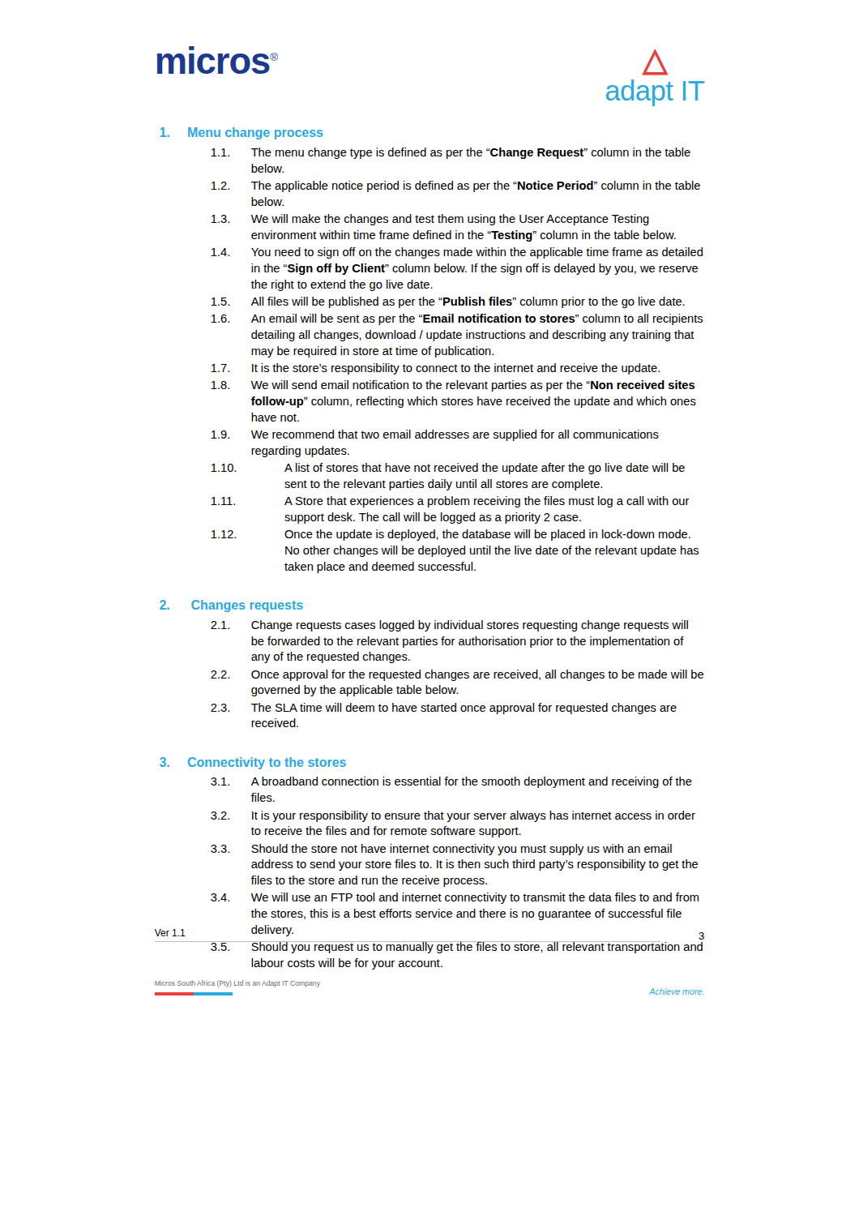micros®
△ adapt IT
Menu change process
The menu change type is defined as per the “Change Request” column in the table below.
The applicable notice period is defined as per the “Notice Period” column in the table below.
We will make the changes and test them using the User Acceptance Testing environment within time frame defined in the “Testing” column in the table below.
You need to sign off on the changes made within the applicable time frame as detailed in the “Sign off by Client” column below. If the sign off is delayed by you, we reserve the right to extend the go live date.
All files will be published as per the “Publish files” column prior to the go live date.
An email will be sent as per the “Email notification to stores” column to all recipients detailing all changes, download / update instructions and describing any training that may be required in store at time of publication.
It is the store’s responsibility to connect to the internet and receive the update.
We will send email notification to the relevant parties as per the “Non received sites follow-up” column, reflecting which stores have received the update and which ones have not.
We recommend that two email addresses are supplied for all communications regarding updates.
A list of stores that have not received the update after the go live date will be sent to the relevant parties daily until all stores are complete.
A Store that experiences a problem receiving the files must log a call with our support desk. The call will be logged as a priority 2 case.
Once the update is deployed, the database will be placed in lock-down mode. No other changes will be deployed until the live date of the relevant update has taken place and deemed successful.
Changes requests
Change requests cases logged by individual stores requesting change requests will be forwarded to the relevant parties for authorisation prior to the implementation of any of the requested changes.
Once approval for the requested changes are received, all changes to be made will be governed by the applicable table below.
The SLA time will deem to have started once approval for requested changes are received.
Connectivity to the stores
A broadband connection is essential for the smooth deployment and receiving of the files.
It is your responsibility to ensure that your server always has internet access in order to receive the files and for remote software support.
Should the store not have internet connectivity you must supply us with an email address to send your store files to. It is then such third party’s responsibility to get the files to the store and run the receive process.
We will use an FTP tool and internet connectivity to transmit the data files to and from the stores, this is a best efforts service and there is no guarantee of successful file delivery.
Should you request us to manually get the files to store, all relevant transportation and labour costs will be for your account.
Ver 1.1
3
Micros South Africa (Pty) Ltd is an Adapt IT Company
Achieve more.